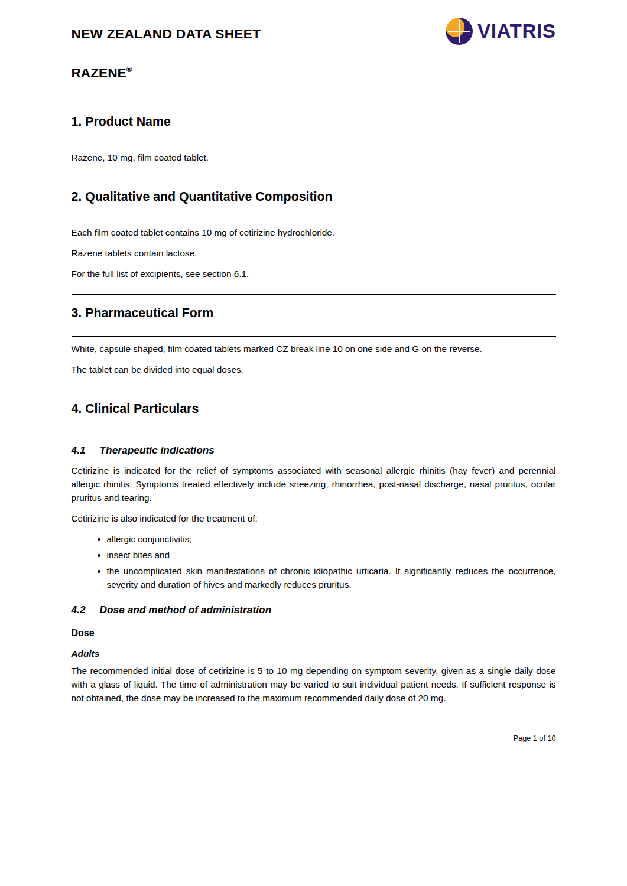NEW ZEALAND DATA SHEET
VIATRIS
RAZENE®
1. Product Name
Razene, 10 mg, film coated tablet.
2. Qualitative and Quantitative Composition
Each film coated tablet contains 10 mg of cetirizine hydrochloride.
Razene tablets contain lactose.
For the full list of excipients, see section 6.1.
3. Pharmaceutical Form
White, capsule shaped, film coated tablets marked CZ break line 10 on one side and G on the reverse.
The tablet can be divided into equal doses.
4. Clinical Particulars
4.1 Therapeutic indications
Cetirizine is indicated for the relief of symptoms associated with seasonal allergic rhinitis (hay fever) and perennial allergic rhinitis. Symptoms treated effectively include sneezing, rhinorrhea, post-nasal discharge, nasal pruritus, ocular pruritus and tearing.
Cetirizine is also indicated for the treatment of:
allergic conjunctivitis;
insect bites and
the uncomplicated skin manifestations of chronic idiopathic urticaria. It significantly reduces the occurrence, severity and duration of hives and markedly reduces pruritus.
4.2 Dose and method of administration
Dose
Adults
The recommended initial dose of cetirizine is 5 to 10 mg depending on symptom severity, given as a single daily dose with a glass of liquid. The time of administration may be varied to suit individual patient needs. If sufficient response is not obtained, the dose may be increased to the maximum recommended daily dose of 20 mg.
Page 1 of 10